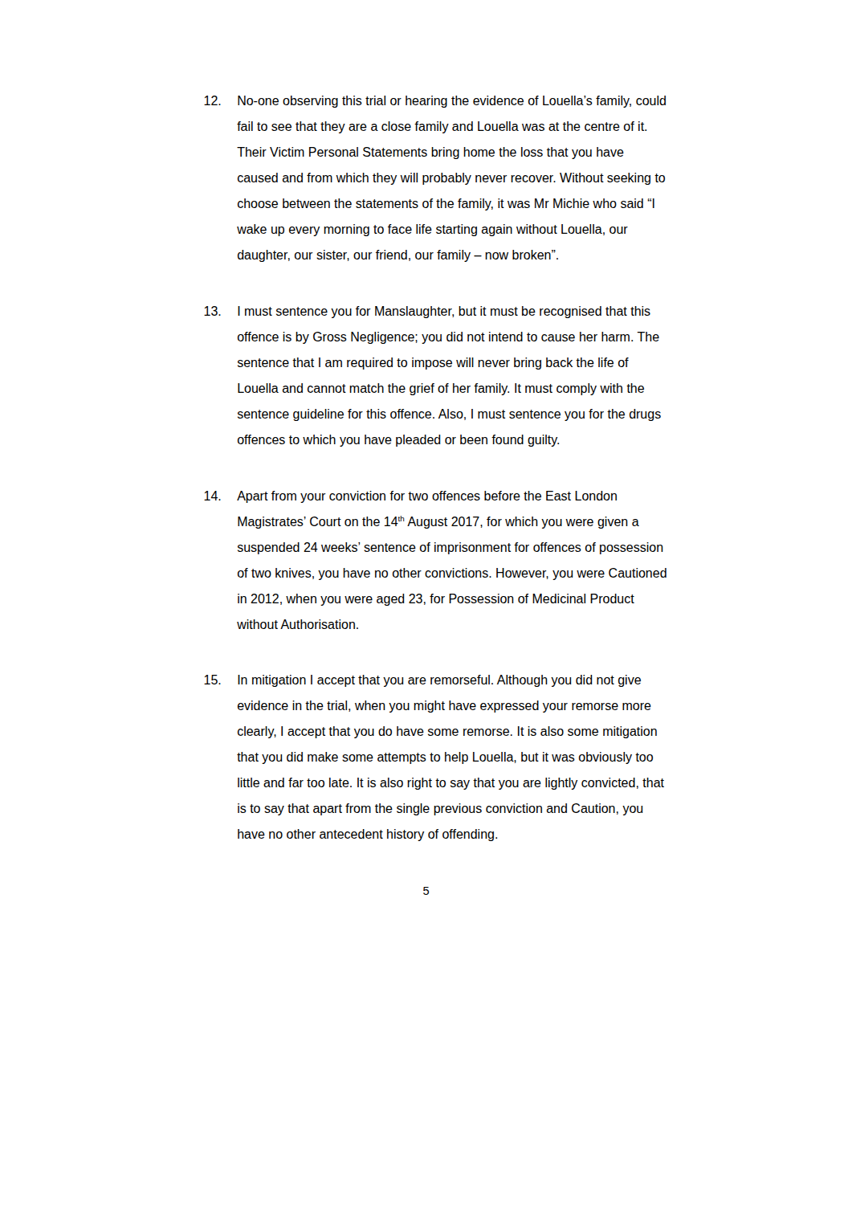12. No-one observing this trial or hearing the evidence of Louella’s family, could fail to see that they are a close family and Louella was at the centre of it. Their Victim Personal Statements bring home the loss that you have caused and from which they will probably never recover. Without seeking to choose between the statements of the family, it was Mr Michie who said “I wake up every morning to face life starting again without Louella, our daughter, our sister, our friend, our family – now broken”.
13. I must sentence you for Manslaughter, but it must be recognised that this offence is by Gross Negligence; you did not intend to cause her harm. The sentence that I am required to impose will never bring back the life of Louella and cannot match the grief of her family. It must comply with the sentence guideline for this offence. Also, I must sentence you for the drugs offences to which you have pleaded or been found guilty.
14. Apart from your conviction for two offences before the East London Magistrates’ Court on the 14th August 2017, for which you were given a suspended 24 weeks’ sentence of imprisonment for offences of possession of two knives, you have no other convictions. However, you were Cautioned in 2012, when you were aged 23, for Possession of Medicinal Product without Authorisation.
15. In mitigation I accept that you are remorseful. Although you did not give evidence in the trial, when you might have expressed your remorse more clearly, I accept that you do have some remorse. It is also some mitigation that you did make some attempts to help Louella, but it was obviously too little and far too late. It is also right to say that you are lightly convicted, that is to say that apart from the single previous conviction and Caution, you have no other antecedent history of offending.
5